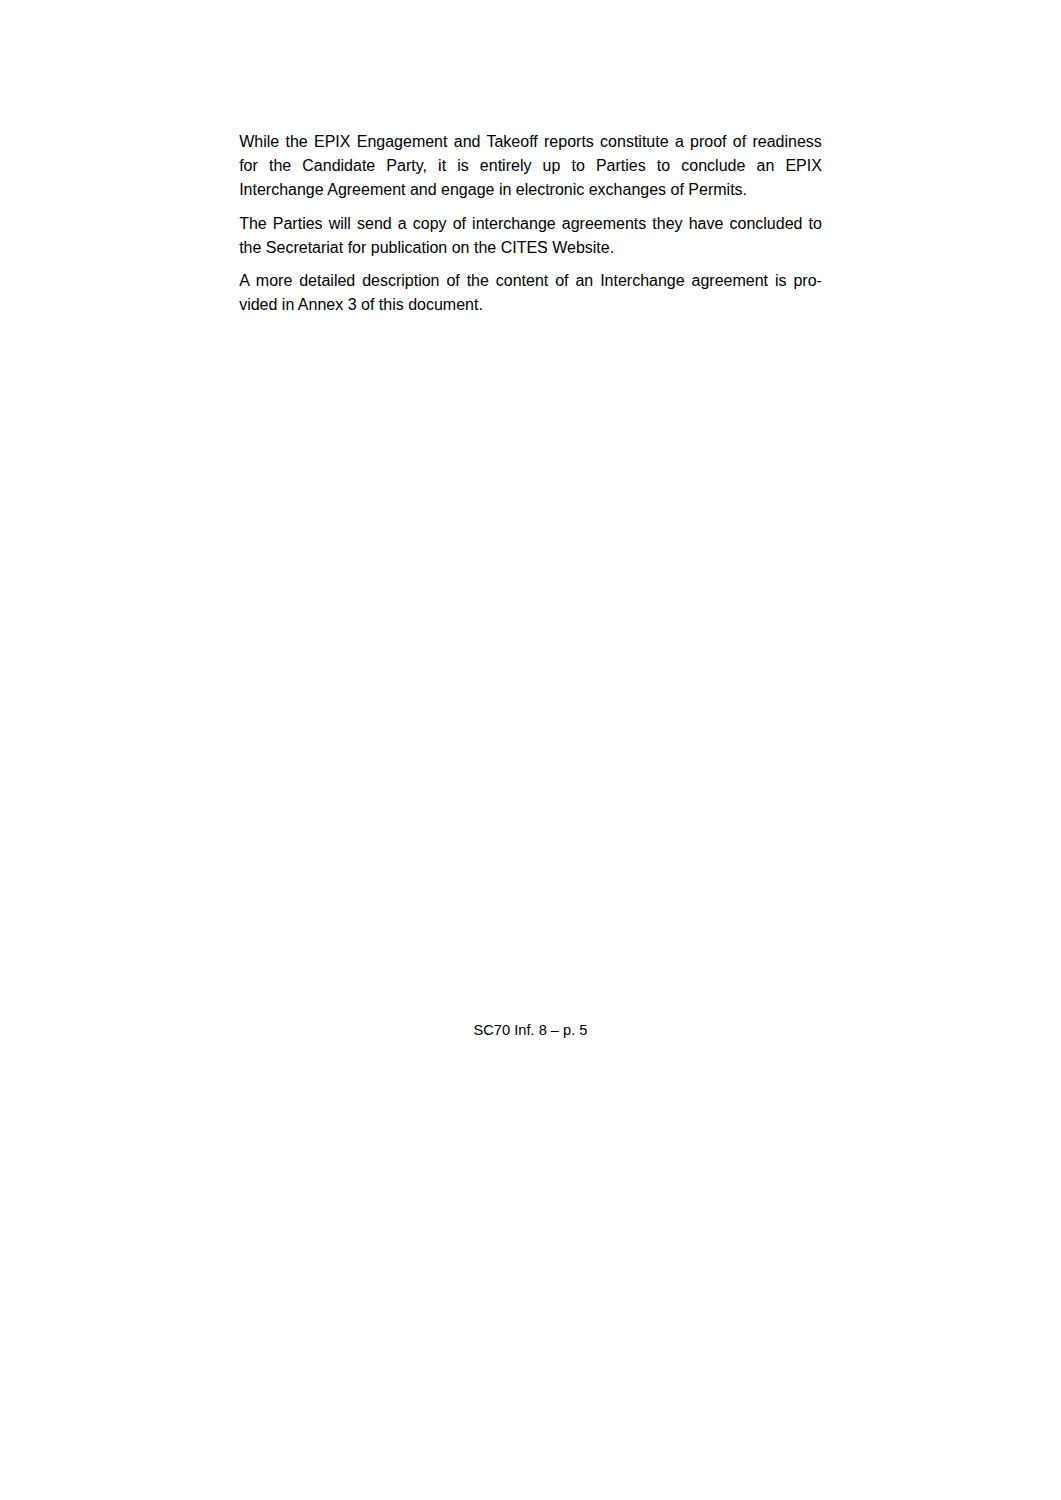While the EPIX Engagement and Takeoff reports constitute a proof of readiness for the Candidate Party, it is entirely up to Parties to conclude an EPIX Interchange Agreement and engage in electronic exchanges of Permits.
The Parties will send a copy of interchange agreements they have concluded to the Secretariat for publication on the CITES Website.
A more detailed description of the content of an Interchange agreement is provided in Annex 3 of this document.
SC70 Inf. 8 – p. 5